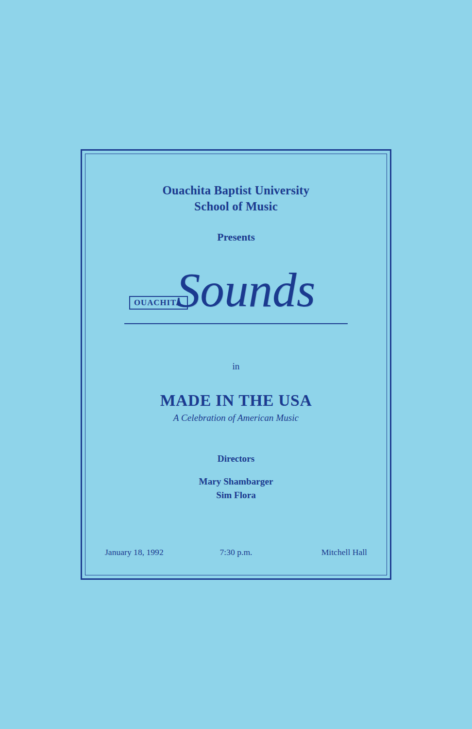Ouachita Baptist University
School of Music
Presents
OUACHITA Sounds
in
MADE IN THE USA
A Celebration of American Music
Directors
Mary Shambarger
Sim Flora
January 18, 1992
7:30 p.m.
Mitchell Hall